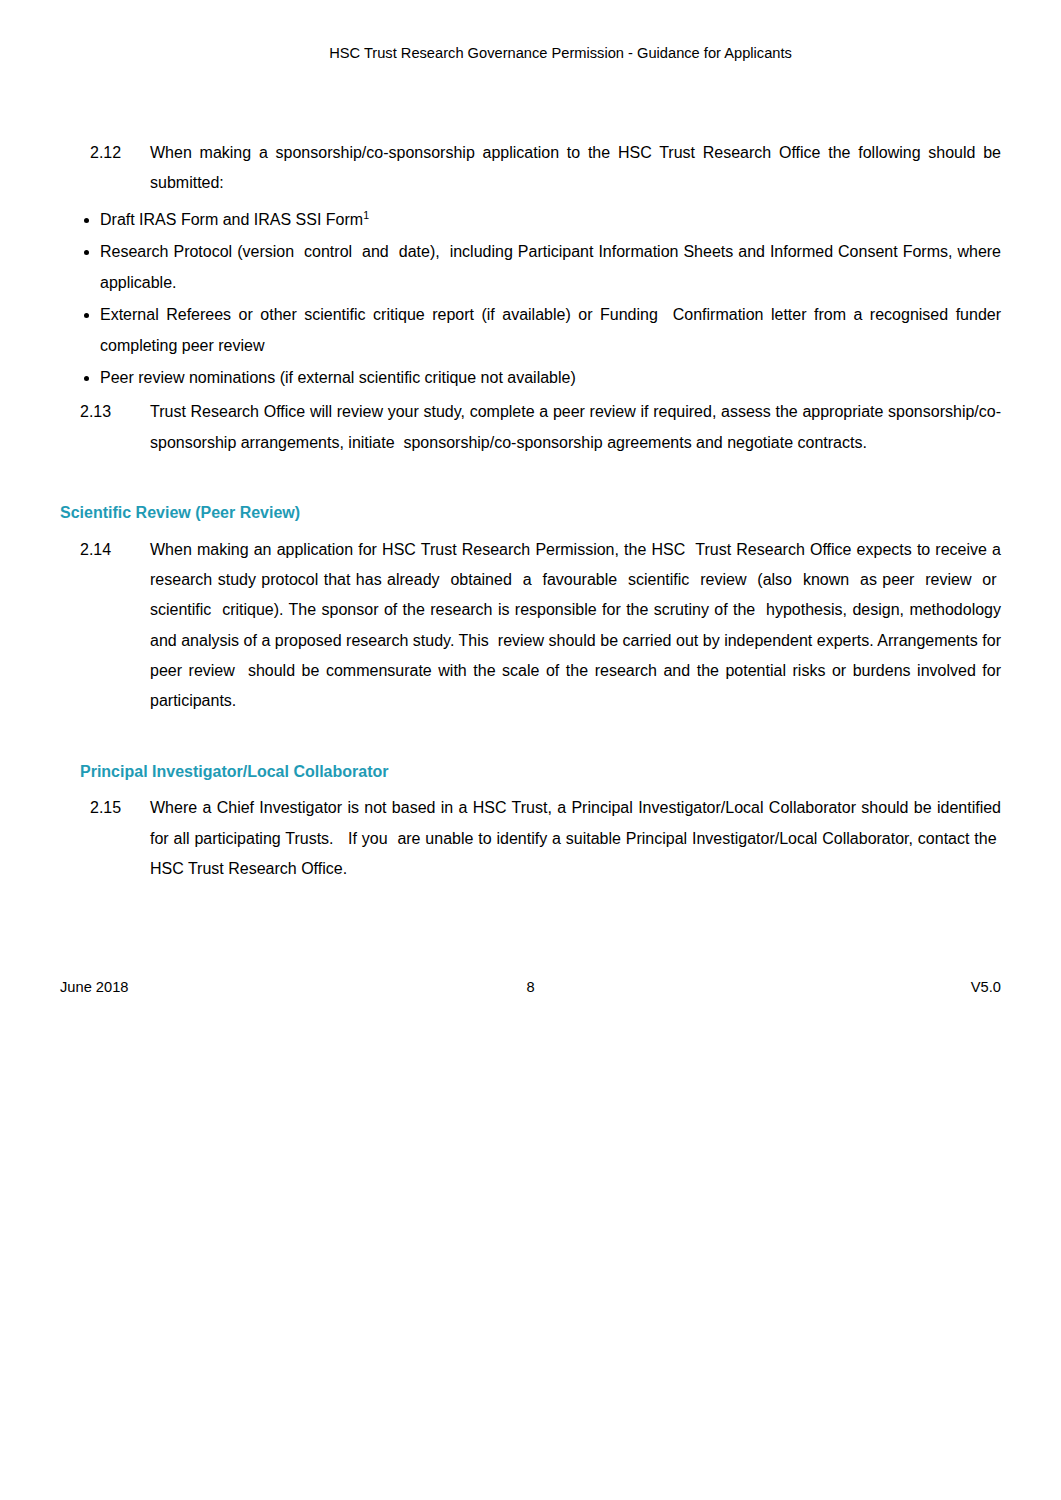HSC Trust Research Governance Permission - Guidance for Applicants
2.12
When making a sponsorship/co-sponsorship application to the HSC Trust Research Office the following should be submitted:
Draft IRAS Form and IRAS SSI Form1
Research Protocol (version control and date), including Participant Information Sheets and Informed Consent Forms, where applicable.
External Referees or other scientific critique report (if available) or Funding Confirmation letter from a recognised funder completing peer review
Peer review nominations (if external scientific critique not available)
2.13
Trust Research Office will review your study, complete a peer review if required, assess the appropriate sponsorship/co-sponsorship arrangements, initiate sponsorship/co-sponsorship agreements and negotiate contracts.
Scientific Review (Peer Review)
2.14
When making an application for HSC Trust Research Permission, the HSC Trust Research Office expects to receive a research study protocol that has already obtained a favourable scientific review (also known as peer review or scientific critique). The sponsor of the research is responsible for the scrutiny of the hypothesis, design, methodology and analysis of a proposed research study. This review should be carried out by independent experts. Arrangements for peer review should be commensurate with the scale of the research and the potential risks or burdens involved for participants.
Principal Investigator/Local Collaborator
2.15
Where a Chief Investigator is not based in a HSC Trust, a Principal Investigator/Local Collaborator should be identified for all participating Trusts. If you are unable to identify a suitable Principal Investigator/Local Collaborator, contact the HSC Trust Research Office.
June 2018
8
V5.0